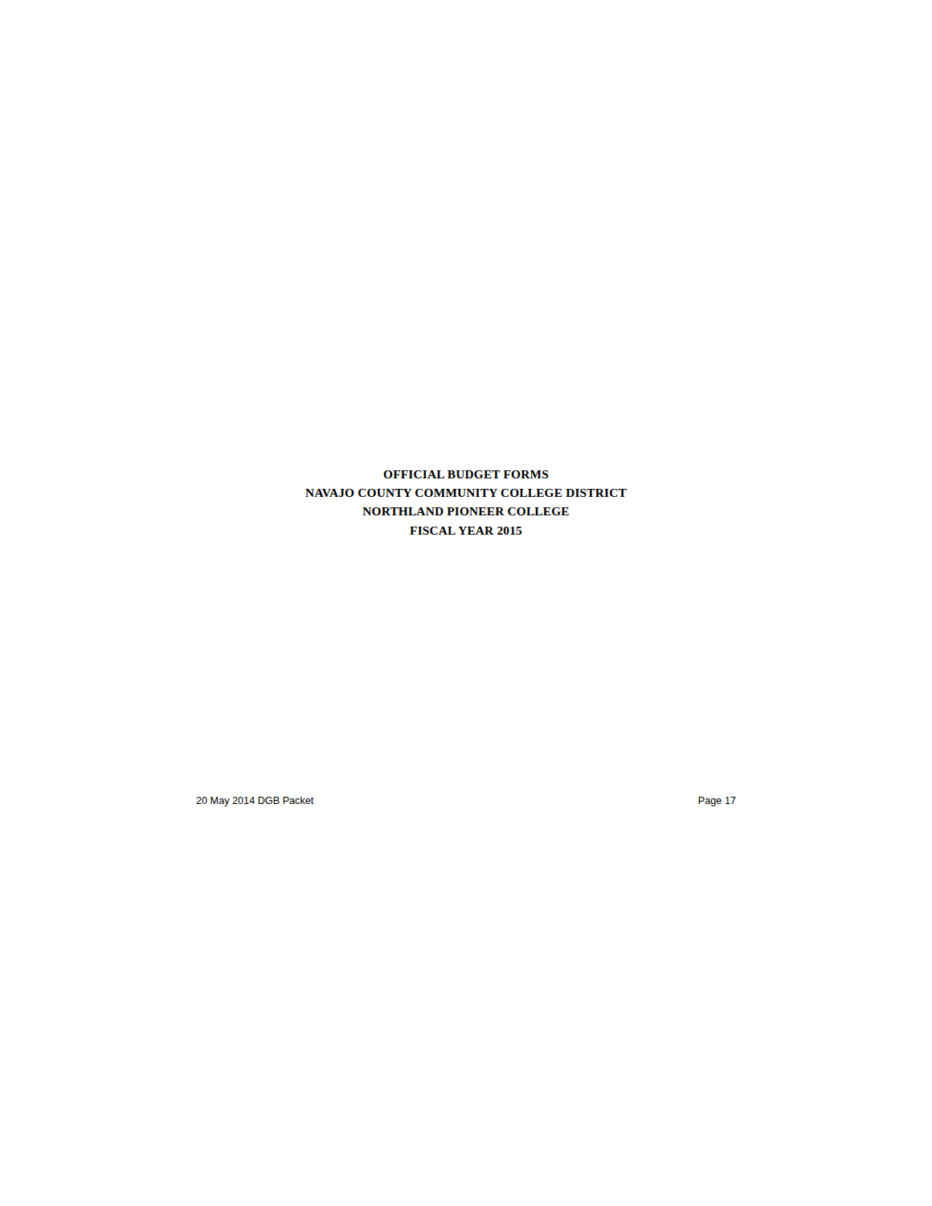OFFICIAL BUDGET FORMS
NAVAJO COUNTY COMMUNITY COLLEGE DISTRICT
NORTHLAND PIONEER COLLEGE
FISCAL YEAR 2015
20 May 2014 DGB Packet Page 17